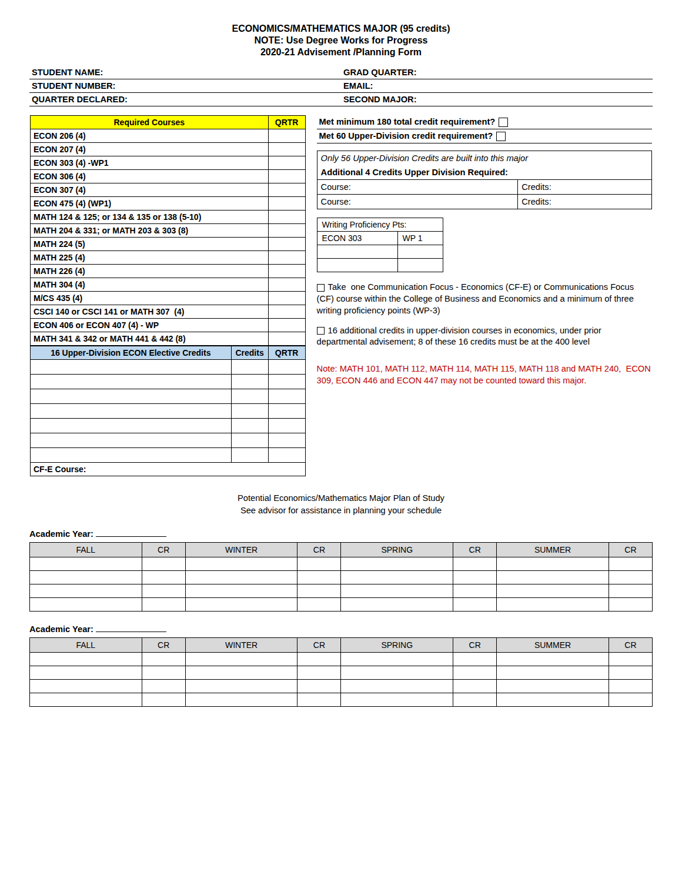ECONOMICS/MATHEMATICS MAJOR (95 credits)
NOTE: Use Degree Works for Progress
2020-21 Advisement /Planning Form
| STUDENT NAME: | GRAD QUARTER: |
| STUDENT NUMBER: | EMAIL: |
| QUARTER DECLARED: | SECOND MAJOR: |
| / Required Courses / QRTR / / --- / --- / / ECON 206 (4) / / / ECON 207 (4) / / / ECON 303 (4) -WP1 / / / ECON 306 (4) / / / ECON 307 (4) / / / ECON 475 (4) (WP1) / / / MATH 124 & 125; or 134 & 135 or 138 (5-10) / / / MATH 204 & 331; or MATH 203 & 303 (8) / / / MATH 224 (5) / / / MATH 225 (4) / / / MATH 226 (4) / / / MATH 304 (4) / / / M/CS 435 (4) / / / CSCI 140 or CSCI 141 or MATH 307 (4) / / / ECON 406 or ECON 407 (4) - WP / / / MATH 341 & 342 or MATH 441 & 442 (8) / / / 16 Upper-Division ECON Elective Credits / Credits / QRTR / / --- / --- / --- / / CF-E Course: / | / Met minimum 180 total credit requirement? / / Met 60 Upper-Division credit requirement? / / Only 56 Upper-Division Credits are built into this major / / Additional 4 Credits Upper Division Required: / / Course: / Credits: / / Course: / Credits: / / Writing Proficiency Pts: / / ECON 303 / WP 1 / Take one Communication Focus - Economics (CF-E) or Communications Focus (CF) course within the College of Business and Economics and a minimum of three writing proficiency points (WP-3) 16 additional credits in upper-division courses in economics, under prior departmental advisement; 8 of these 16 credits must be at the 400 level Note: MATH 101, MATH 112, MATH 114, MATH 115, MATH 118 and MATH 240, ECON 309, ECON 446 and ECON 447 may not be counted toward this major. |
Potential Economics/Mathematics Major Plan of Study
See advisor for assistance in planning your schedule
Academic Year:
| FALL | CR | WINTER | CR | SPRING | CR | SUMMER | CR |
| --- | --- | --- | --- | --- | --- | --- | --- |
Academic Year:
| FALL | CR | WINTER | CR | SPRING | CR | SUMMER | CR |
| --- | --- | --- | --- | --- | --- | --- | --- |